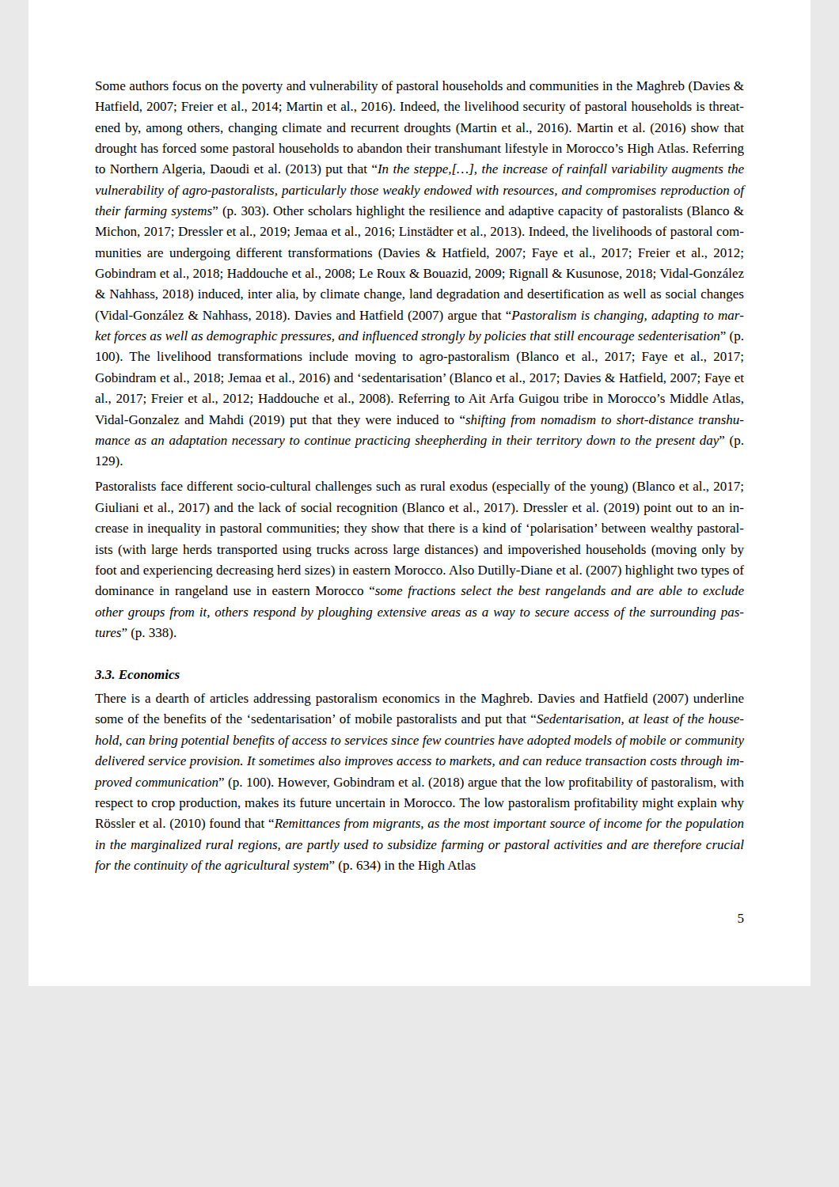Some authors focus on the poverty and vulnerability of pastoral households and communities in the Maghreb (Davies & Hatfield, 2007; Freier et al., 2014; Martin et al., 2016). Indeed, the livelihood security of pastoral households is threatened by, among others, changing climate and recurrent droughts (Martin et al., 2016). Martin et al. (2016) show that drought has forced some pastoral households to abandon their transhumant lifestyle in Morocco’s High Atlas. Referring to Northern Algeria, Daoudi et al. (2013) put that “In the steppe,[…], the increase of rainfall variability augments the vulnerability of agro-pastoralists, particularly those weakly endowed with resources, and compromises reproduction of their farming systems” (p. 303). Other scholars highlight the resilience and adaptive capacity of pastoralists (Blanco & Michon, 2017; Dressler et al., 2019; Jemaa et al., 2016; Linstädter et al., 2013). Indeed, the livelihoods of pastoral communities are undergoing different transformations (Davies & Hatfield, 2007; Faye et al., 2017; Freier et al., 2012; Gobindram et al., 2018; Haddouche et al., 2008; Le Roux & Bouazid, 2009; Rignall & Kusunose, 2018; Vidal-González & Nahhass, 2018) induced, inter alia, by climate change, land degradation and desertification as well as social changes (Vidal-González & Nahhass, 2018). Davies and Hatfield (2007) argue that “Pastoralism is changing, adapting to market forces as well as demographic pressures, and influenced strongly by policies that still encourage sedenterisation” (p. 100). The livelihood transformations include moving to agro-pastoralism (Blanco et al., 2017; Faye et al., 2017; Gobindram et al., 2018; Jemaa et al., 2016) and ‘sedentarisation’ (Blanco et al., 2017; Davies & Hatfield, 2007; Faye et al., 2017; Freier et al., 2012; Haddouche et al., 2008). Referring to Ait Arfa Guigou tribe in Morocco’s Middle Atlas, Vidal-Gonzalez and Mahdi (2019) put that they were induced to “shifting from nomadism to short-distance transhumance as an adaptation necessary to continue practicing sheepherding in their territory down to the present day” (p. 129).
Pastoralists face different socio-cultural challenges such as rural exodus (especially of the young) (Blanco et al., 2017; Giuliani et al., 2017) and the lack of social recognition (Blanco et al., 2017). Dressler et al. (2019) point out to an increase in inequality in pastoral communities; they show that there is a kind of ‘polarisation’ between wealthy pastoralists (with large herds transported using trucks across large distances) and impoverished households (moving only by foot and experiencing decreasing herd sizes) in eastern Morocco. Also Dutilly-Diane et al. (2007) highlight two types of dominance in rangeland use in eastern Morocco “some fractions select the best rangelands and are able to exclude other groups from it, others respond by ploughing extensive areas as a way to secure access of the surrounding pastures” (p. 338).
3.3. Economics
There is a dearth of articles addressing pastoralism economics in the Maghreb. Davies and Hatfield (2007) underline some of the benefits of the ‘sedentarisation’ of mobile pastoralists and put that “Sedentarisation, at least of the household, can bring potential benefits of access to services since few countries have adopted models of mobile or community delivered service provision. It sometimes also improves access to markets, and can reduce transaction costs through improved communication” (p. 100). However, Gobindram et al. (2018) argue that the low profitability of pastoralism, with respect to crop production, makes its future uncertain in Morocco. The low pastoralism profitability might explain why Rössler et al. (2010) found that “Remittances from migrants, as the most important source of income for the population in the marginalized rural regions, are partly used to subsidize farming or pastoral activities and are therefore crucial for the continuity of the agricultural system” (p. 634) in the High Atlas
5